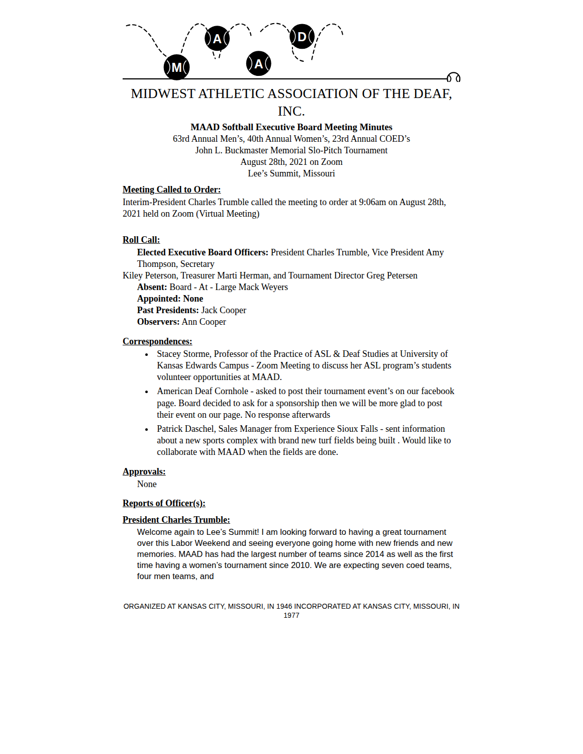M A A D
MIDWEST ATHLETIC ASSOCIATION OF THE DEAF, INC.
MAAD Softball Executive Board Meeting Minutes
63rd Annual Men’s, 40th Annual Women’s, 23rd Annual COED’s
John L. Buckmaster Memorial Slo-Pitch Tournament
August 28th, 2021 on Zoom
Lee’s Summit, Missouri
Meeting Called to Order:
Interim-President Charles Trumble called the meeting to order at 9:06am on August 28th, 2021 held on Zoom (Virtual Meeting)
Roll Call:
Elected Executive Board Officers: President Charles Trumble, Vice President Amy Thompson, Secretary
Kiley Peterson, Treasurer Marti Herman, and Tournament Director Greg Petersen
Absent: Board - At - Large Mack Weyers
Appointed: None
Past Presidents: Jack Cooper
Observers: Ann Cooper
Correspondences:
Stacey Storme, Professor of the Practice of ASL & Deaf Studies at University of Kansas Edwards Campus - Zoom Meeting to discuss her ASL program’s students volunteer opportunities at MAAD.
American Deaf Cornhole - asked to post their tournament event’s on our facebook page. Board decided to ask for a sponsorship then we will be more glad to post their event on our page. No response afterwards
Patrick Daschel, Sales Manager from Experience Sioux Falls - sent information about a new sports complex with brand new turf fields being built . Would like to collaborate with MAAD when the fields are done.
Approvals:
None
Reports of Officer(s):
President Charles Trumble:
Welcome again to Lee’s Summit! I am looking forward to having a great tournament over this Labor Weekend and seeing everyone going home with new friends and new memories. MAAD has had the largest number of teams since 2014 as well as the first time having a women’s tournament since 2010. We are expecting seven coed teams, four men teams, and
ORGANIZED AT KANSAS CITY, MISSOURI, IN 1946 INCORPORATED AT KANSAS CITY, MISSOURI, IN 1977